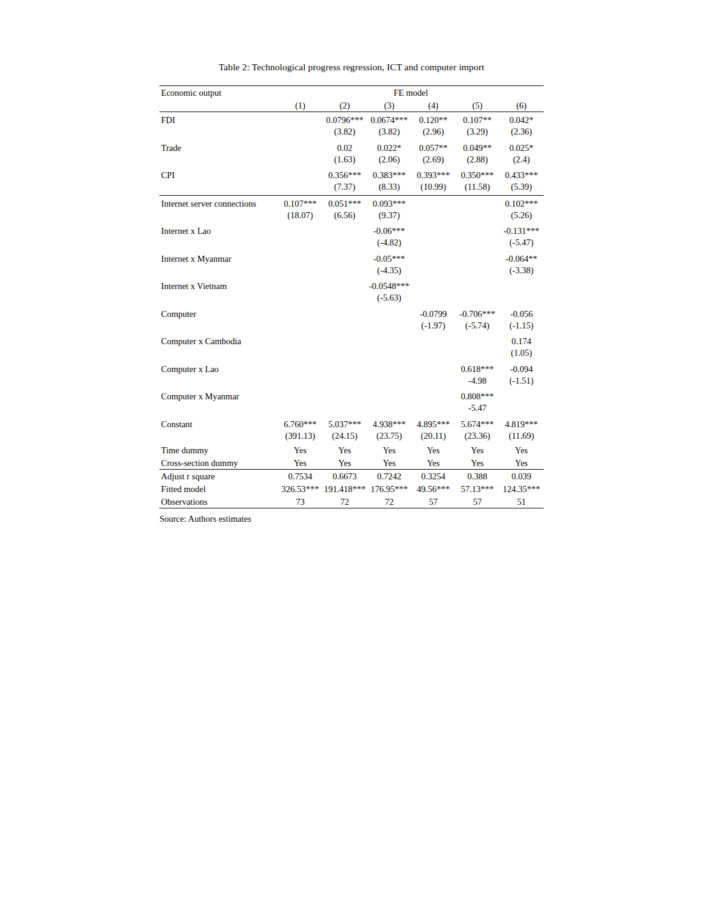Table 2: Technological progress regression, ICT and computer import
| Economic output | FE model |
| | (1) | (2) | (3) | (4) | (5) | (6) |
| FDI | | 0.0796*** | 0.0674*** | 0.120** | 0.107** | 0.042* |
| | | (3.82) | (3.82) | (2.96) | (3.29) | (2.36) |
| Trade | | 0.02 | 0.022* | 0.057** | 0.049** | 0.025* |
| | | (1.63) | (2.06) | (2.69) | (2.88) | (2.4) |
| CPI | | 0.356*** | 0.383*** | 0.393*** | 0.350*** | 0.433*** |
| | | (7.37) | (8.33) | (10.99) | (11.58) | (5.39) |
| Internet server connections | 0.107*** | 0.051*** | 0.093*** | | | 0.102*** |
| | (18.07) | (6.56) | (9.37) | | | (5.26) |
| Internet x Lao | | | -0.06*** | | | -0.131*** |
| | | | (-4.82) | | | (-5.47) |
| Internet x Myanmar | | | -0.05*** | | | -0.064** |
| | | | (-4.35) | | | (-3.38) |
| Internet x Vietnam | | | -0.0548*** | | | |
| | | | (-5.63) | | | |
| Computer | | | | -0.0799 | -0.706*** | -0.056 |
| | | | | (-1.97) | (-5.74) | (-1.15) |
| Computer x Cambodia | | | | | | 0.174 |
| | | | | | | (1.05) |
| Computer x Lao | | | | | 0.618*** | -0.094 |
| | | | | | -4.98 | (-1.51) |
| Computer x Myanmar | | | | | 0.808*** | |
| | | | | | -5.47 | |
| Constant | 6.760*** | 5.037*** | 4.938*** | 4.895*** | 5.674*** | 4.819*** |
| | (391.13) | (24.15) | (23.75) | (20.11) | (23.36) | (11.69) |
| Time dummy | Yes | Yes | Yes | Yes | Yes | Yes |
| Cross-section dummy | Yes | Yes | Yes | Yes | Yes | Yes |
| Adjust r square | 0.7534 | 0.6673 | 0.7242 | 0.3254 | 0.388 | 0.039 |
| Fitted model | 326.53*** | 191.418*** | 176.95*** | 49.56*** | 57.13*** | 124.35*** |
| Observations | 73 | 72 | 72 | 57 | 57 | 51 |
Source: Authors estimates